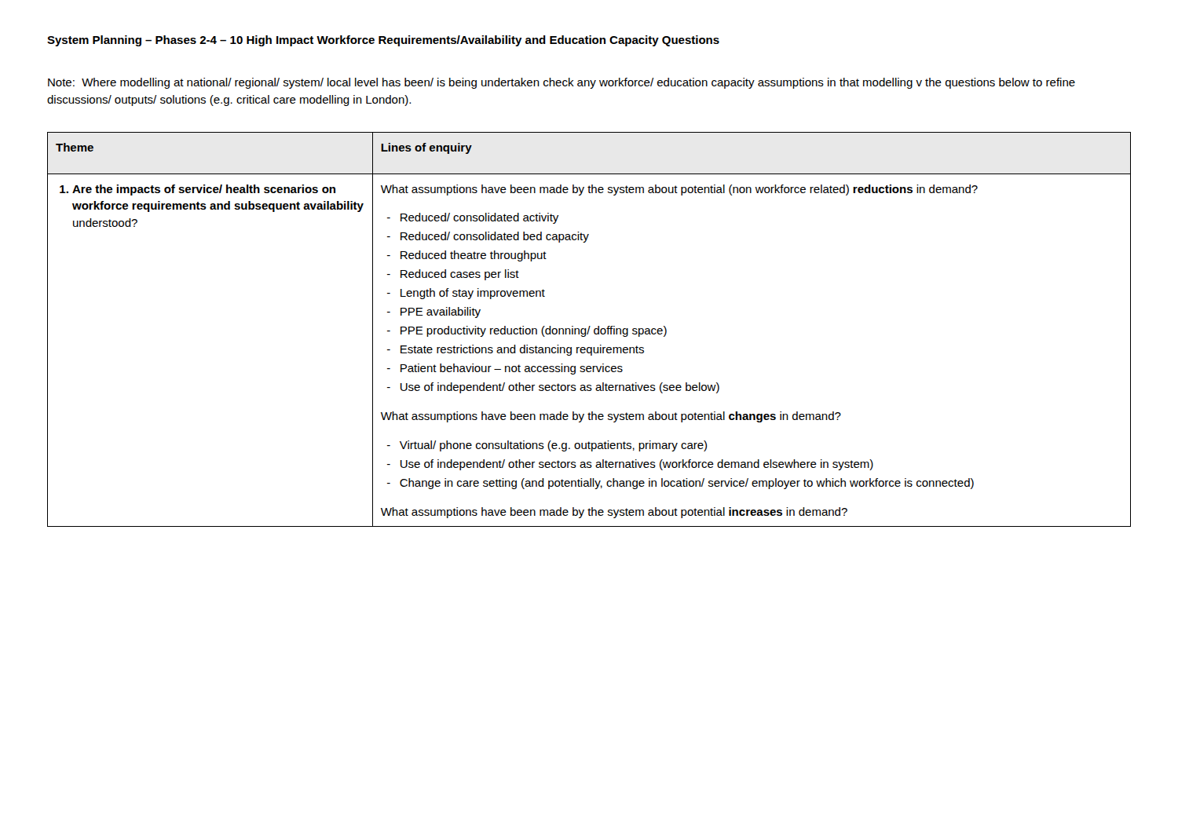System Planning – Phases 2-4 – 10 High Impact Workforce Requirements/Availability and Education Capacity Questions
Note: Where modelling at national/ regional/ system/ local level has been/ is being undertaken check any workforce/ education capacity assumptions in that modelling v the questions below to refine discussions/ outputs/ solutions (e.g. critical care modelling in London).
| Theme | Lines of enquiry |
| --- | --- |
| Are the impacts of service/ health scenarios on workforce requirements and subsequent availability understood? | What assumptions have been made by the system about potential (non workforce related) reductions in demand? Reduced/ consolidated activity Reduced/ consolidated bed capacity Reduced theatre throughput Reduced cases per list Length of stay improvement PPE availability PPE productivity reduction (donning/ doffing space) Estate restrictions and distancing requirements Patient behaviour – not accessing services Use of independent/ other sectors as alternatives (see below) What assumptions have been made by the system about potential changes in demand? Virtual/ phone consultations (e.g. outpatients, primary care) Use of independent/ other sectors as alternatives (workforce demand elsewhere in system) Change in care setting (and potentially, change in location/ service/ employer to which workforce is connected) What assumptions have been made by the system about potential increases in demand? |